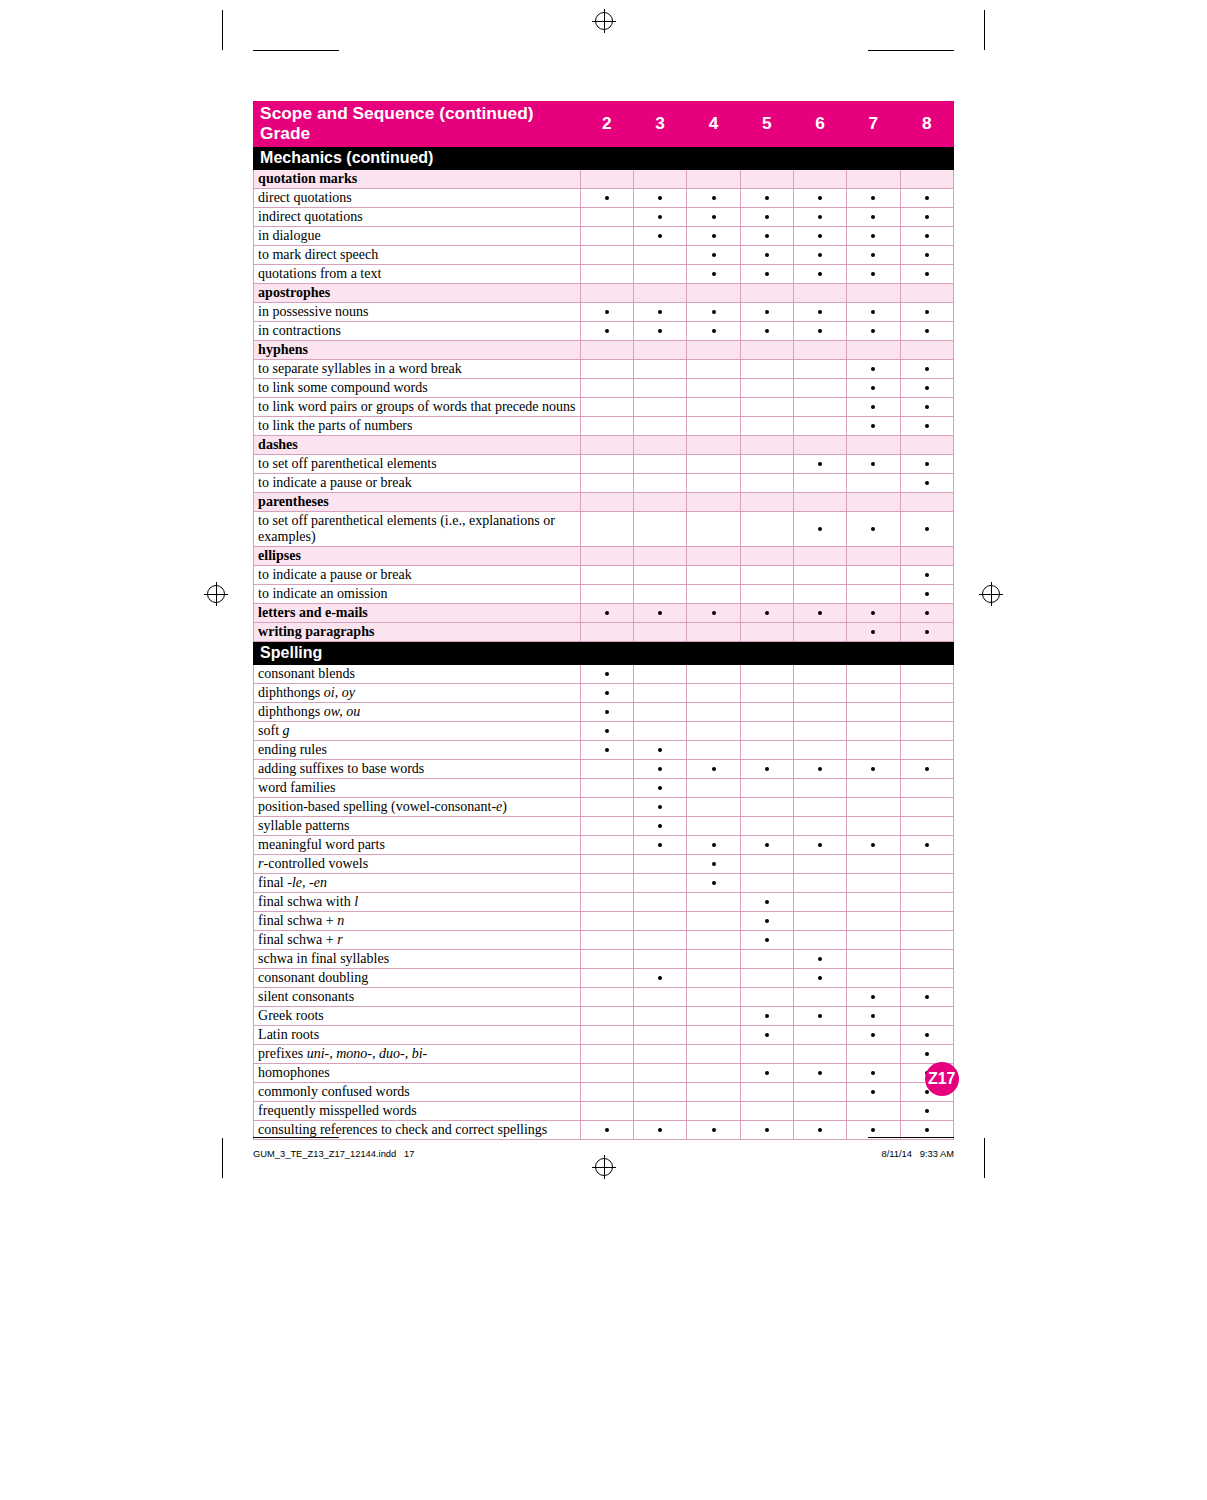| Scope and Sequence (continued) Grade | 2 | 3 | 4 | 5 | 6 | 7 | 8 |
| --- | --- | --- | --- | --- | --- | --- | --- |
| Mechanics (continued) |
| quotation marks | | | | | | | |
| direct quotations | | | | | | | |
| indirect quotations | | | | | | | |
| in dialogue | | | | | | | |
| to mark direct speech | | | | | | | |
| quotations from a text | | | | | | | |
| apostrophes | | | | | | | |
| in possessive nouns | | | | | | | |
| in contractions | | | | | | | |
| hyphens | | | | | | | |
| to separate syllables in a word break | | | | | | | |
| to link some compound words | | | | | | | |
| to link word pairs or groups of words that precede nouns | | | | | | | |
| to link the parts of numbers | | | | | | | |
| dashes | | | | | | | |
| to set off parenthetical elements | | | | | | | |
| to indicate a pause or break | | | | | | | |
| parentheses | | | | | | | |
| to set off parenthetical elements (i.e., explanations or examples) | | | | | | | |
| ellipses | | | | | | | |
| to indicate a pause or break | | | | | | | |
| to indicate an omission | | | | | | | |
| letters and e-mails | | | | | | | |
| writing paragraphs | | | | | | | |
| Spelling |
| consonant blends | | | | | | | |
| diphthongs oi, oy | | | | | | | |
| diphthongs ow, ou | | | | | | | |
| soft g | | | | | | | |
| ending rules | | | | | | | |
| adding suffixes to base words | | | | | | | |
| word families | | | | | | | |
| position-based spelling (vowel-consonant- e ) | | | | | | | |
| syllable patterns | | | | | | | |
| meaningful word parts | | | | | | | |
| r -controlled vowels | | | | | | | |
| final -le, -en | | | | | | | |
| final schwa with l | | | | | | | |
| final schwa + n | | | | | | | |
| final schwa + r | | | | | | | |
| schwa in final syllables | | | | | | | |
| consonant doubling | | | | | | | |
| silent consonants | | | | | | | |
| Greek roots | | | | | | | |
| Latin roots | | | | | | | |
| prefixes uni-, mono-, duo-, bi- | | | | | | | |
| homophones | | | | | | | |
| commonly confused words | | | | | | | |
| frequently misspelled words | | | | | | | |
| consulting references to check and correct spellings | | | | | | | |
Z17
GUM_3_TE_Z13_Z17_12144.indd 17 8/11/14 9:33 AM